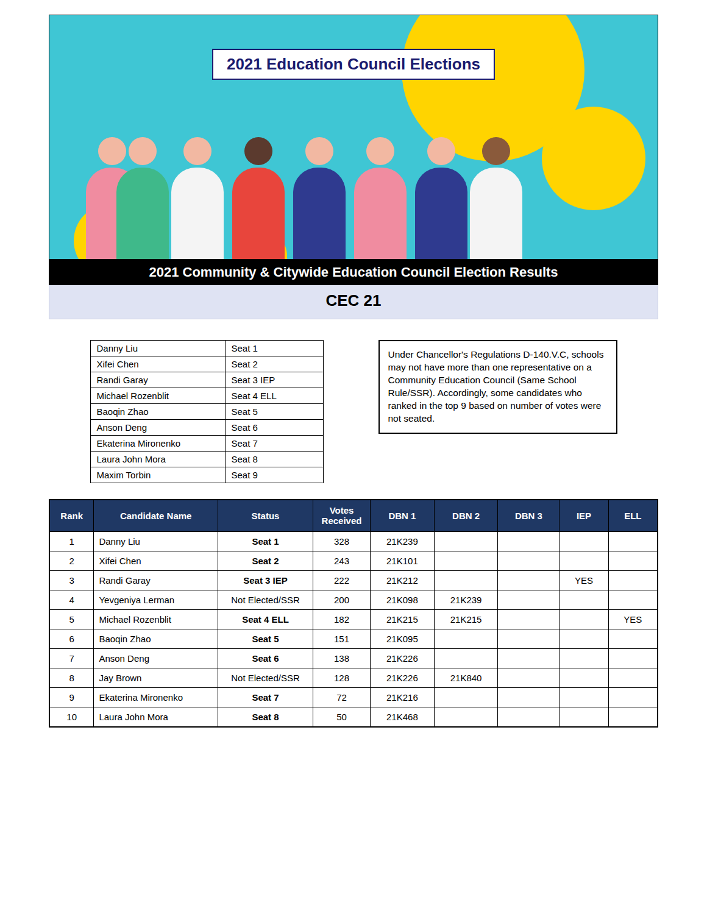2021 Education Council Elections
2021 Community & Citywide Education Council Election Results
CEC 21
| Danny Liu | Seat 1 |
| Xifei Chen | Seat 2 |
| Randi Garay | Seat 3 IEP |
| Michael Rozenblit | Seat 4 ELL |
| Baoqin Zhao | Seat 5 |
| Anson Deng | Seat 6 |
| Ekaterina Mironenko | Seat 7 |
| Laura John Mora | Seat 8 |
| Maxim Torbin | Seat 9 |
Under Chancellor's Regulations D-140.V.C, schools may not have more than one representative on a Community Education Council (Same School Rule/SSR). Accordingly, some candidates who ranked in the top 9 based on number of votes were not seated.
| Rank | Candidate Name | Status | Votes Received | DBN 1 | DBN 2 | DBN 3 | IEP | ELL |
| --- | --- | --- | --- | --- | --- | --- | --- | --- |
| 1 | Danny Liu | Seat 1 | 328 | 21K239 | | | | |
| 2 | Xifei Chen | Seat 2 | 243 | 21K101 | | | | |
| 3 | Randi Garay | Seat 3 IEP | 222 | 21K212 | | | YES | |
| 4 | Yevgeniya Lerman | Not Elected/SSR | 200 | 21K098 | 21K239 | | | |
| 5 | Michael Rozenblit | Seat 4 ELL | 182 | 21K215 | 21K215 | | | YES |
| 6 | Baoqin Zhao | Seat 5 | 151 | 21K095 | | | | |
| 7 | Anson Deng | Seat 6 | 138 | 21K226 | | | | |
| 8 | Jay Brown | Not Elected/SSR | 128 | 21K226 | 21K840 | | | |
| 9 | Ekaterina Mironenko | Seat 7 | 72 | 21K216 | | | | |
| 10 | Laura John Mora | Seat 8 | 50 | 21K468 | | | | |